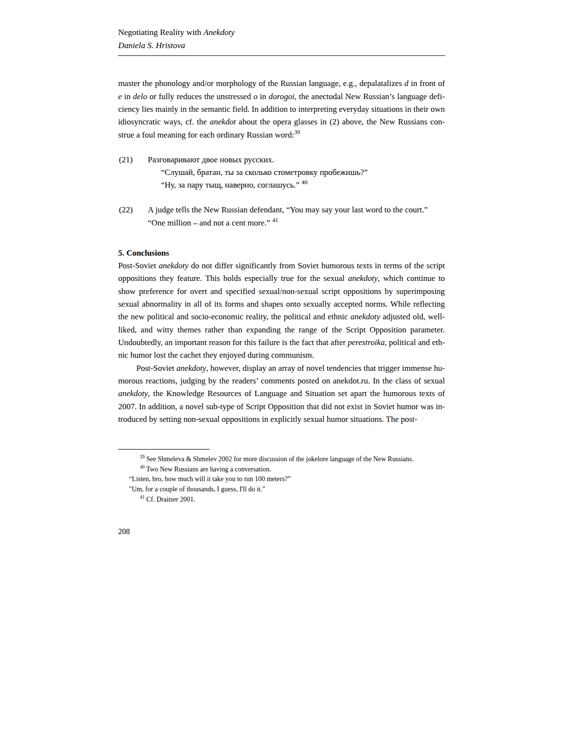Negotiating Reality with Anekdoty
Daniela S. Hristova
master the phonology and/or morphology of the Russian language, e.g., depalatalizes d in front of e in delo or fully reduces the unstressed o in dorogoi, the anectodal New Russian’s language deficiency lies mainly in the semantic field. In addition to interpreting everyday situations in their own idiosyncratic ways, cf. the anekdot about the opera glasses in (2) above, the New Russians construe a foul meaning for each ordinary Russian word:39
(21)
Разговаривают двое новых русских. “Слушай, братан, ты за сколько стометровку пробежишь?” “Ну, за пару тыщ, наверно, соглашусь.” 40
(22)
A judge tells the New Russian defendant, “You may say your last word to the court.” “One million – and not a cent more.” 41
5. Conclusions
Post-Soviet anekdoty do not differ significantly from Soviet humorous texts in terms of the script oppositions they feature. This holds especially true for the sexual anekdoty, which continue to show preference for overt and specified sexual/non-sexual script oppositions by superimposing sexual abnormality in all of its forms and shapes onto sexually accepted norms. While reflecting the new political and socio-economic reality, the political and ethnic anekdoty adjusted old, well-liked, and witty themes rather than expanding the range of the Script Opposition parameter. Undoubtedly, an important reason for this failure is the fact that after perestroika, political and ethnic humor lost the cachet they enjoyed during communism.
Post-Soviet anekdoty, however, display an array of novel tendencies that trigger immense humorous reactions, judging by the readers’ comments posted on anekdot.ru. In the class of sexual anekdoty, the Knowledge Resources of Language and Situation set apart the humorous texts of 2007. In addition, a novel sub-type of Script Opposition that did not exist in Soviet humor was introduced by setting non-sexual oppositions in explicitly sexual humor situations. The post-
39 See Shmeleva & Shmelev 2002 for more discussion of the jokelore language of the New Russians.
40 Two New Russians are having a conversation.
“Listen, bro, how much will it take you to run 100 meters?”
"Um, for a couple of thousands, I guess, I'll do it.”
41 Cf. Draitser 2001.
208